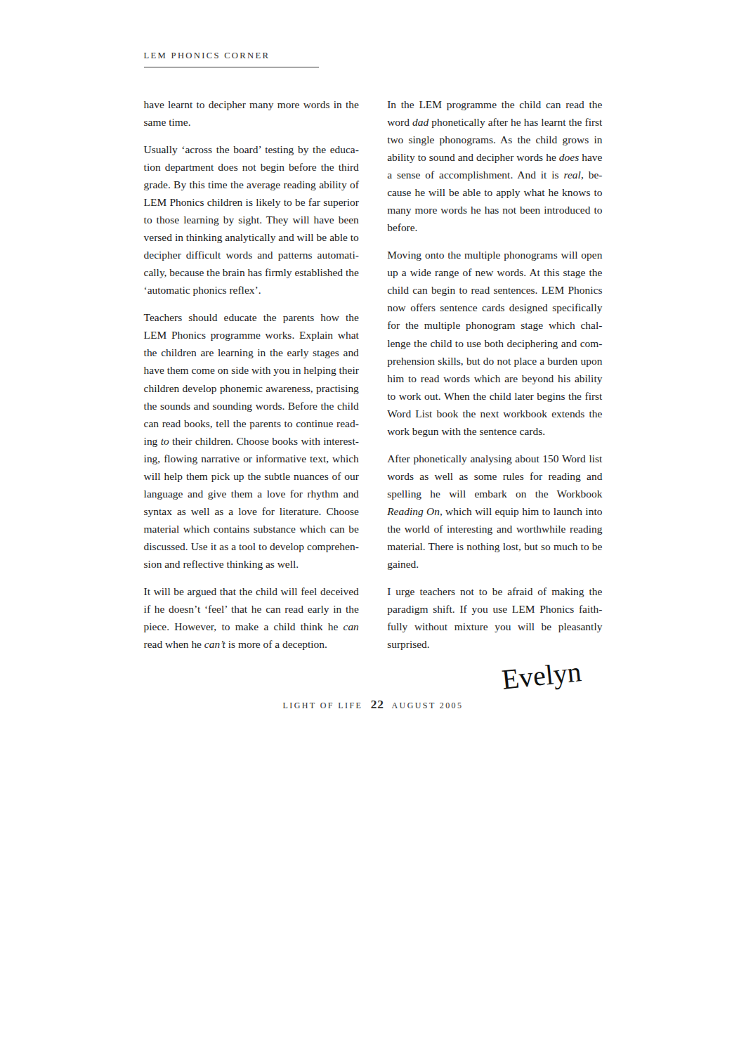LEM Phonics Corner
have learnt to decipher many more words in the same time.
Usually ‘across the board’ testing by the education department does not begin before the third grade. By this time the average reading ability of LEM Phonics children is likely to be far superior to those learning by sight. They will have been versed in thinking analytically and will be able to decipher difficult words and patterns automatically, because the brain has firmly established the ‘automatic phonics reflex’.
Teachers should educate the parents how the LEM Phonics programme works. Explain what the children are learning in the early stages and have them come on side with you in helping their children develop phonemic awareness, practising the sounds and sounding words. Before the child can read books, tell the parents to continue reading to their children. Choose books with interesting, flowing narrative or informative text, which will help them pick up the subtle nuances of our language and give them a love for rhythm and syntax as well as a love for literature. Choose material which contains substance which can be discussed. Use it as a tool to develop comprehension and reflective thinking as well.
It will be argued that the child will feel deceived if he doesn’t ‘feel’ that he can read early in the piece. However, to make a child think he can read when he can’t is more of a deception.
In the LEM programme the child can read the word dad phonetically after he has learnt the first two single phonograms. As the child grows in ability to sound and decipher words he does have a sense of accomplishment. And it is real, because he will be able to apply what he knows to many more words he has not been introduced to before.
Moving onto the multiple phonograms will open up a wide range of new words. At this stage the child can begin to read sentences. LEM Phonics now offers sentence cards designed specifically for the multiple phonogram stage which challenge the child to use both deciphering and comprehension skills, but do not place a burden upon him to read words which are beyond his ability to work out. When the child later begins the first Word List book the next workbook extends the work begun with the sentence cards.
After phonetically analysing about 150 Word list words as well as some rules for reading and spelling he will embark on the Workbook Reading On, which will equip him to launch into the world of interesting and worthwhile reading material. There is nothing lost, but so much to be gained.
I urge teachers not to be afraid of making the paradigm shift. If you use LEM Phonics faithfully without mixture you will be pleasantly surprised.
Evelyn
Light of Life 22 August 2005